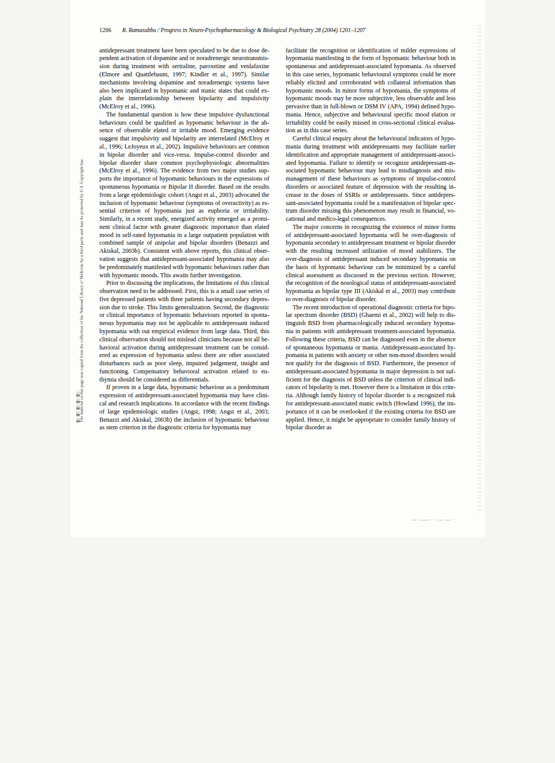1206 R. Ramasubbu / Progress in Neuro-Psychopharmacology & Biological Psychiatry 28 (2004) 1201–1207
▓▒░▓▒░▓▒░▓▒░▓▒░ The material on this page was copied from the collection of the National Library of Medicine by a third party and may be protected by U.S. Copyright law.
antidepressant treatment have been speculated to be due to dose dependent activation of dopamine and or noradrenergic neurotransmission during treatment with sertraline, paroxetine and venlafaxine (Elmore and Quattlebaum, 1997; Kindler et al., 1997). Similar mechanisms involving dopamine and noradrenergic systems have also been implicated in hypomanic and manic states that could explain the interrelationship between bipolarity and impulsivity (McElroy et al., 1996).
The fundamental question is how these impulsive dysfunctional behaviours could be qualified as hypomanic behaviour in the absence of observable elated or irritable mood. Emerging evidence suggest that impulsivity and bipolarity are interrelated (McElroy et al., 1996; LeJoyeux et al., 2002). Impulsive behaviours are common in bipolar disorder and vice-versa. Impulse-control disorder and bipolar disorder share common psychophysiologic abnormalities (McElroy et al., 1996). The evidence from two major studies supports the importance of hypomanic behaviours in the expressions of spontaneous hypomania or Bipolar II disorder. Based on the results from a large epidemiologic cohort (Angst et al., 2003) advocated the inclusion of hypomanic behaviour (symptoms of overactivity) as essential criterion of hypomania just as euphoria or irritability. Similarly, in a recent study, energized activity emerged as a prominent clinical factor with greater diagnostic importance than elated mood in self-rated hypomania in a large outpatient population with combined sample of unipolar and bipolar disorders (Benazzi and Akiskal, 2003b). Consistent with above reports, this clinical observation suggests that antidepressant-associated hypomania may also be predominately manifested with hypomanic behaviours rather than with hypomanic moods. This awaits further investigation.
Prior to discussing the implications, the limitations of this clinical observation need to be addressed. First, this is a small case series of five depressed patients with three patients having secondary depression due to stroke. This limits generalization. Second, the diagnostic or clinical importance of hypomanic behaviours reported in spontaneous hypomania may not be applicable to antidepressant induced hypomania with out empirical evidence from large data. Third, this clinical observation should not mislead clinicians because not all behavioral activation during antidepressant treatment can be considered as expression of hypomania unless there are other associated disturbances such as poor sleep, impaired judgement, insight and functioning. Compensatory behavioral activation related to euthymia should be considered as differentials.
If proven in a large data, hypomanic behaviour as a predominant expression of antidepressant-associated hypomania may have clinical and research implications. In accordance with the recent findings of large epidemiologic studies (Angst, 1998; Angst et al., 2003; Benazzi and Akiskal, 2003b) the inclusion of hypomanic behaviour as stem criterion in the diagnostic criteria for hypomania may
facilitate the recognition or identification of milder expressions of hypomania manifesting in the form of hypomanic behaviour both in spontaneous and antidepressant-associated hypomania. As observed in this case series, hypomanic behavioural symptoms could be more reliably elicited and corroborated with collateral information than hypomanic moods. In minor forms of hypomania, the symptoms of hypomanic moods may be more subjective, less observable and less pervasive than in full-blown or DSM IV (APA, 1994) defined hypomania. Hence, subjective and behavioural specific mood elation or irritability could be easily missed in cross-sectional clinical evaluation as in this case series.
Careful clinical enquiry about the behavioural indicators of hypomania during treatment with antidepressants may facilitate earlier identification and appropriate management of antidepressant-associated hypomania. Failure to identify or recognize antidepressant-associated hypomanic behaviour may lead to misdiagnosis and mismanagement of these behaviours as symptoms of impulse-control disorders or associated feature of depression with the resulting increase in the doses of SSRIs or antidepressants. Since antidepressant-associated hypomania could be a manifestation of bipolar spectrum disorder missing this phenomenon may result in financial, vocational and medico-legal consequences.
The major concerns in recognizing the existence of minor forms of antidepressant-associated hypomania will be over-diagnosis of hypomania secondary to antidepressant treatment or bipolar disorder with the resulting increased utilization of mood stabilizers. The over-diagnosis of antidepressant induced secondary hypomania on the basis of hypomanic behaviour can be minimized by a careful clinical assessment as discussed in the previous section. However, the recognition of the nosological status of antidepressant-associated hypomania as bipolar type III (Akiskal et al., 2003) may contribute to over-diagnosis of bipolar disorder.
The recent introduction of operational diagnostic criteria for bipolar spectrum disorder (BSD) (Ghaemi et al., 2002) will help to distinguish BSD from pharmacologically induced secondary hypomania in patients with antidepressant treatment-associated hypomania. Following these criteria, BSD can be diagnosed even in the absence of spontaneous hypomania or mania. Antidepressant-associated hypomania in patients with anxiety or other non-mood disorders would not qualify for the diagnosis of BSD. Furthermore, the presence of antidepressant-associated hypomania in major depression is not sufficient for the diagnosis of BSD unless the criterion of clinical indicators of bipolarity is met. However there is a limitation in this criteria. Although family history of bipolar disorder is a recognized risk for antidepressant-associated manic switch (Howland 1996), the importance of it can be overlooked if the existing criteria for BSD are applied. Hence, it might be appropriate to consider family history of bipolar disorder as
— —— · · — — ·